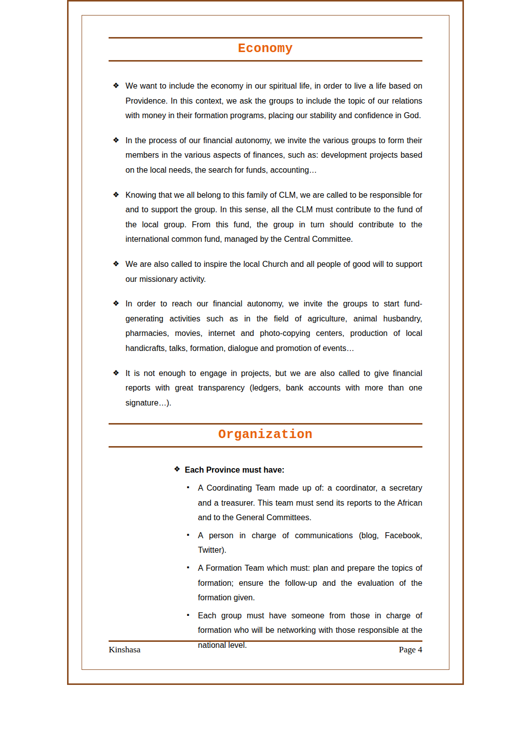Economy
We want to include the economy in our spiritual life, in order to live a life based on Providence. In this context, we ask the groups to include the topic of our relations with money in their formation programs, placing our stability and confidence in God.
In the process of our financial autonomy, we invite the various groups to form their members in the various aspects of finances, such as: development projects based on the local needs, the search for funds, accounting…
Knowing that we all belong to this family of CLM, we are called to be responsible for and to support the group. In this sense, all the CLM must contribute to the fund of the local group. From this fund, the group in turn should contribute to the international common fund, managed by the Central Committee.
We are also called to inspire the local Church and all people of good will to support our missionary activity.
In order to reach our financial autonomy, we invite the groups to start fund-generating activities such as in the field of agriculture, animal husbandry, pharmacies, movies, internet and photo-copying centers, production of local handicrafts, talks, formation, dialogue and promotion of events…
It is not enough to engage in projects, but we are also called to give financial reports with great transparency (ledgers, bank accounts with more than one signature…).
Organization
Each Province must have:
A Coordinating Team made up of: a coordinator, a secretary and a treasurer. This team must send its reports to the African and to the General Committees.
A person in charge of communications (blog, Facebook, Twitter).
A Formation Team which must: plan and prepare the topics of formation; ensure the follow-up and the evaluation of the formation given.
Each group must have someone from those in charge of formation who will be networking with those responsible at the national level.
Kinshasa Page 4